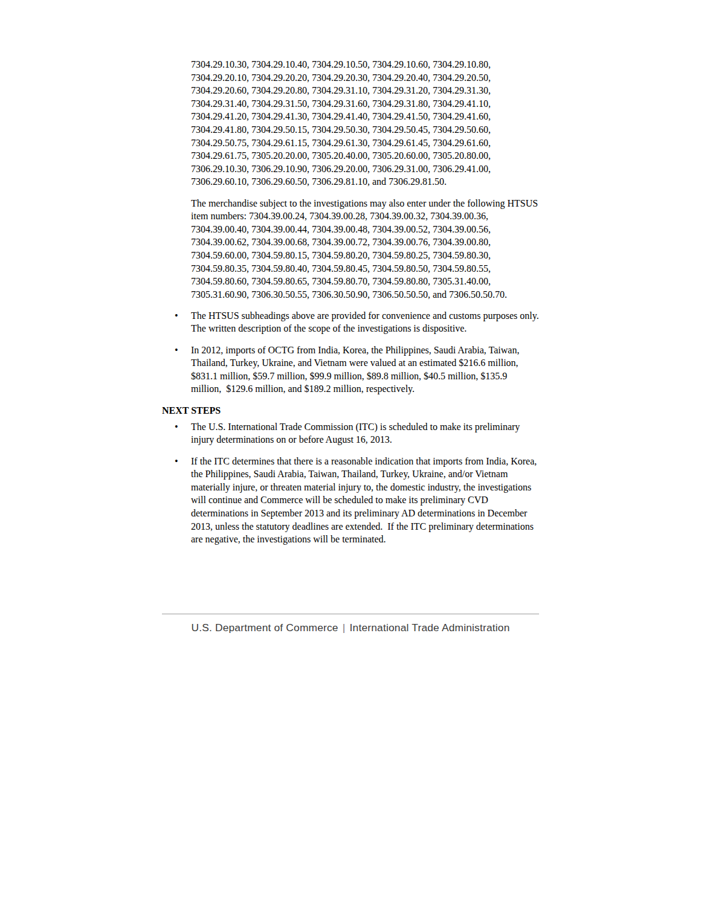7304.29.10.30, 7304.29.10.40, 7304.29.10.50, 7304.29.10.60, 7304.29.10.80, 7304.29.20.10, 7304.29.20.20, 7304.29.20.30, 7304.29.20.40, 7304.29.20.50, 7304.29.20.60, 7304.29.20.80, 7304.29.31.10, 7304.29.31.20, 7304.29.31.30, 7304.29.31.40, 7304.29.31.50, 7304.29.31.60, 7304.29.31.80, 7304.29.41.10, 7304.29.41.20, 7304.29.41.30, 7304.29.41.40, 7304.29.41.50, 7304.29.41.60, 7304.29.41.80, 7304.29.50.15, 7304.29.50.30, 7304.29.50.45, 7304.29.50.60, 7304.29.50.75, 7304.29.61.15, 7304.29.61.30, 7304.29.61.45, 7304.29.61.60, 7304.29.61.75, 7305.20.20.00, 7305.20.40.00, 7305.20.60.00, 7305.20.80.00, 7306.29.10.30, 7306.29.10.90, 7306.29.20.00, 7306.29.31.00, 7306.29.41.00, 7306.29.60.10, 7306.29.60.50, 7306.29.81.10, and 7306.29.81.50.
The merchandise subject to the investigations may also enter under the following HTSUS item numbers: 7304.39.00.24, 7304.39.00.28, 7304.39.00.32, 7304.39.00.36, 7304.39.00.40, 7304.39.00.44, 7304.39.00.48, 7304.39.00.52, 7304.39.00.56, 7304.39.00.62, 7304.39.00.68, 7304.39.00.72, 7304.39.00.76, 7304.39.00.80, 7304.59.60.00, 7304.59.80.15, 7304.59.80.20, 7304.59.80.25, 7304.59.80.30, 7304.59.80.35, 7304.59.80.40, 7304.59.80.45, 7304.59.80.50, 7304.59.80.55, 7304.59.80.60, 7304.59.80.65, 7304.59.80.70, 7304.59.80.80, 7305.31.40.00, 7305.31.60.90, 7306.30.50.55, 7306.30.50.90, 7306.50.50.50, and 7306.50.50.70.
The HTSUS subheadings above are provided for convenience and customs purposes only. The written description of the scope of the investigations is dispositive.
In 2012, imports of OCTG from India, Korea, the Philippines, Saudi Arabia, Taiwan, Thailand, Turkey, Ukraine, and Vietnam were valued at an estimated $216.6 million, $831.1 million, $59.7 million, $99.9 million, $89.8 million, $40.5 million, $135.9 million, $129.6 million, and $189.2 million, respectively.
Next Steps
The U.S. International Trade Commission (ITC) is scheduled to make its preliminary injury determinations on or before August 16, 2013.
If the ITC determines that there is a reasonable indication that imports from India, Korea, the Philippines, Saudi Arabia, Taiwan, Thailand, Turkey, Ukraine, and/or Vietnam materially injure, or threaten material injury to, the domestic industry, the investigations will continue and Commerce will be scheduled to make its preliminary CVD determinations in September 2013 and its preliminary AD determinations in December 2013, unless the statutory deadlines are extended. If the ITC preliminary determinations are negative, the investigations will be terminated.
U.S. Department of Commerce | International Trade Administration